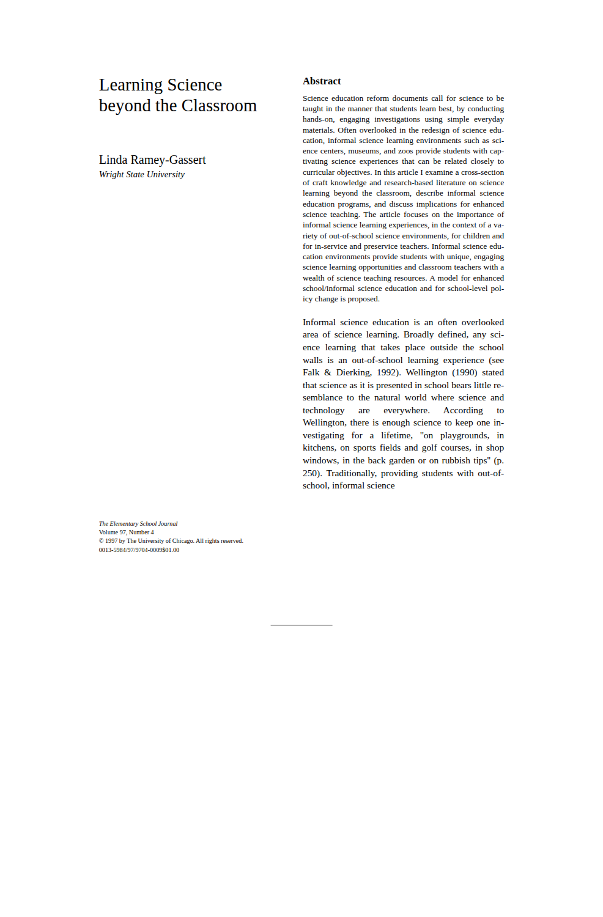Learning Science
beyond the Classroom
Linda Ramey-Gassert
Wright State University
The Elementary School Journal
Volume 97, Number 4
© 1997 by The University of Chicago. All rights reserved.
0013-5984/97/9704-0009$01.00
Abstract
Science education reform documents call for science to be taught in the manner that students learn best, by conducting hands-on, engaging investigations using simple everyday materials. Often overlooked in the redesign of science education, informal science learning environments such as science centers, museums, and zoos provide students with captivating science experiences that can be related closely to curricular objectives. In this article I examine a cross-section of craft knowledge and research-based literature on science learning beyond the classroom, describe informal science education programs, and discuss implications for enhanced science teaching. The article focuses on the importance of informal science learning experiences, in the context of a variety of out-of-school science environments, for children and for in-service and preservice teachers. Informal science education environments provide students with unique, engaging science learning opportunities and classroom teachers with a wealth of science teaching resources. A model for enhanced school/informal science education and for school-level policy change is proposed.
Informal science education is an often overlooked area of science learning. Broadly defined, any science learning that takes place outside the school walls is an out-of-school learning experience (see Falk & Dierking, 1992). Wellington (1990) stated that science as it is presented in school bears little resemblance to the natural world where science and technology are everywhere. According to Wellington, there is enough science to keep one investigating for a lifetime, ''on playgrounds, in kitchens, on sports fields and golf courses, in shop windows, in the back garden or on rubbish tips'' (p. 250). Traditionally, providing students with out-of-school, informal science